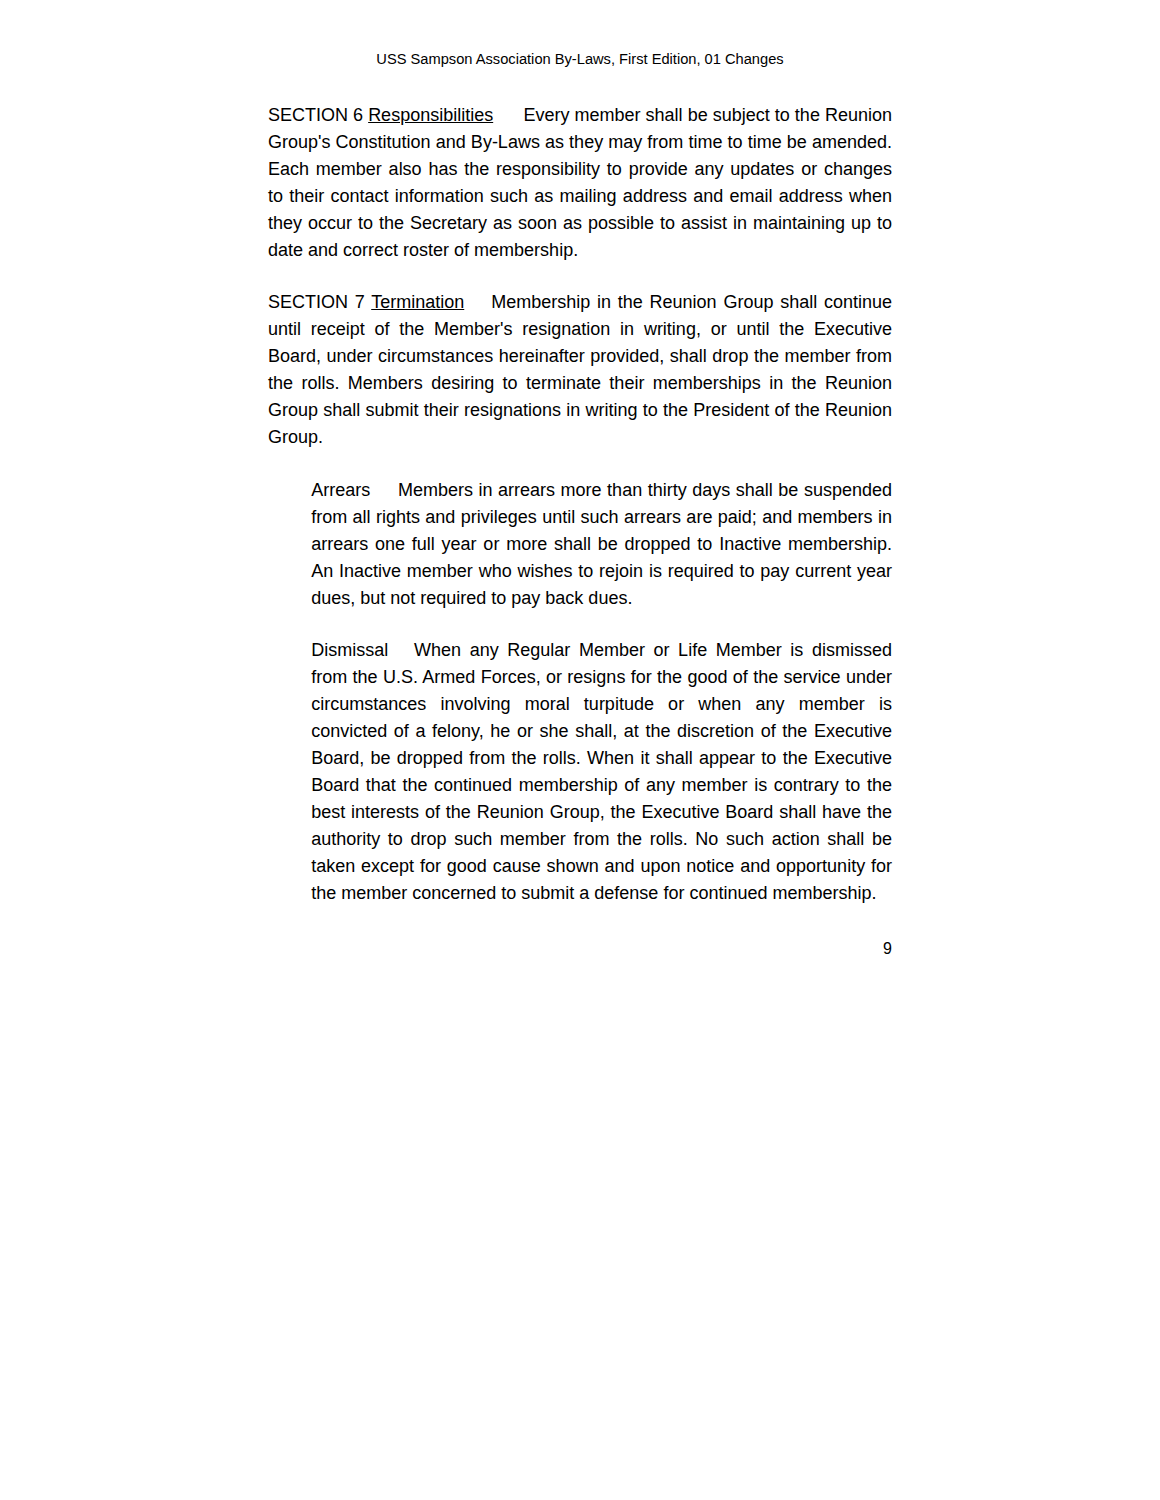USS Sampson Association By-Laws, First Edition, 01 Changes
SECTION 6 Responsibilities Every member shall be subject to the Reunion Group's Constitution and By-Laws as they may from time to time be amended. Each member also has the responsibility to provide any updates or changes to their contact information such as mailing address and email address when they occur to the Secretary as soon as possible to assist in maintaining up to date and correct roster of membership.
SECTION 7 Termination Membership in the Reunion Group shall continue until receipt of the Member's resignation in writing, or until the Executive Board, under circumstances hereinafter provided, shall drop the member from the rolls. Members desiring to terminate their memberships in the Reunion Group shall submit their resignations in writing to the President of the Reunion Group.
Arrears Members in arrears more than thirty days shall be suspended from all rights and privileges until such arrears are paid; and members in arrears one full year or more shall be dropped to Inactive membership. An Inactive member who wishes to rejoin is required to pay current year dues, but not required to pay back dues.
Dismissal When any Regular Member or Life Member is dismissed from the U.S. Armed Forces, or resigns for the good of the service under circumstances involving moral turpitude or when any member is convicted of a felony, he or she shall, at the discretion of the Executive Board, be dropped from the rolls. When it shall appear to the Executive Board that the continued membership of any member is contrary to the best interests of the Reunion Group, the Executive Board shall have the authority to drop such member from the rolls. No such action shall be taken except for good cause shown and upon notice and opportunity for the member concerned to submit a defense for continued membership.
9